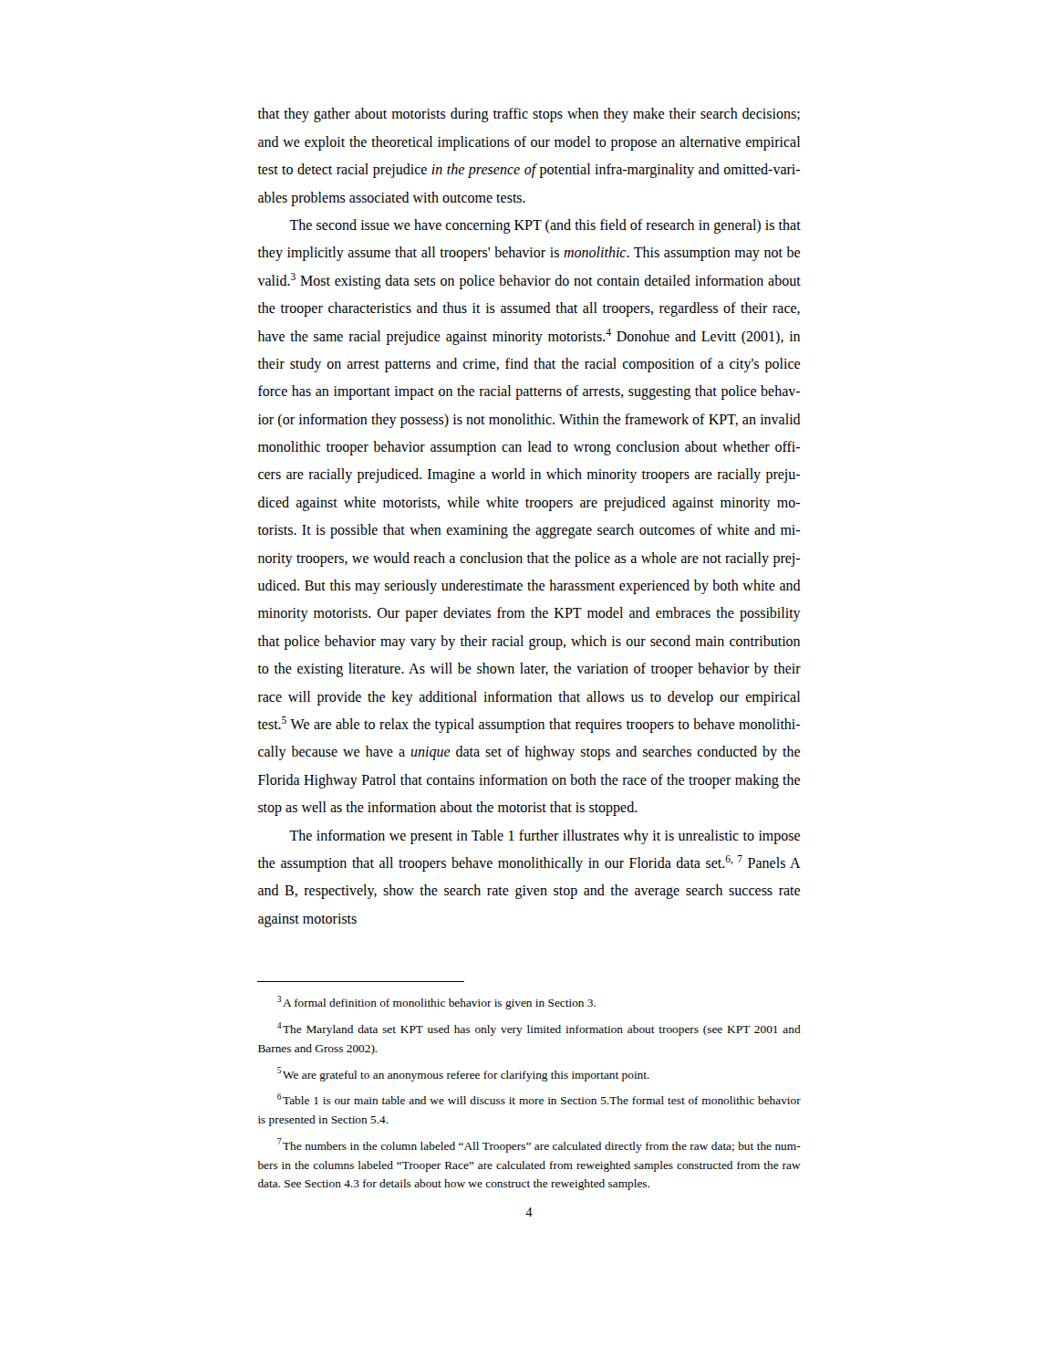that they gather about motorists during traffic stops when they make their search decisions; and we exploit the theoretical implications of our model to propose an alternative empirical test to detect racial prejudice in the presence of potential infra-marginality and omitted-variables problems associated with outcome tests.
The second issue we have concerning KPT (and this field of research in general) is that they implicitly assume that all troopers' behavior is monolithic. This assumption may not be valid.3 Most existing data sets on police behavior do not contain detailed information about the trooper characteristics and thus it is assumed that all troopers, regardless of their race, have the same racial prejudice against minority motorists.4 Donohue and Levitt (2001), in their study on arrest patterns and crime, find that the racial composition of a city's police force has an important impact on the racial patterns of arrests, suggesting that police behavior (or information they possess) is not monolithic. Within the framework of KPT, an invalid monolithic trooper behavior assumption can lead to wrong conclusion about whether officers are racially prejudiced. Imagine a world in which minority troopers are racially prejudiced against white motorists, while white troopers are prejudiced against minority motorists. It is possible that when examining the aggregate search outcomes of white and minority troopers, we would reach a conclusion that the police as a whole are not racially prejudiced. But this may seriously underestimate the harassment experienced by both white and minority motorists. Our paper deviates from the KPT model and embraces the possibility that police behavior may vary by their racial group, which is our second main contribution to the existing literature. As will be shown later, the variation of trooper behavior by their race will provide the key additional information that allows us to develop our empirical test.5 We are able to relax the typical assumption that requires troopers to behave monolithically because we have a unique data set of highway stops and searches conducted by the Florida Highway Patrol that contains information on both the race of the trooper making the stop as well as the information about the motorist that is stopped.
The information we present in Table 1 further illustrates why it is unrealistic to impose the assumption that all troopers behave monolithically in our Florida data set.6, 7 Panels A and B, respectively, show the search rate given stop and the average search success rate against motorists
3A formal definition of monolithic behavior is given in Section 3.
4The Maryland data set KPT used has only very limited information about troopers (see KPT 2001 and Barnes and Gross 2002).
5We are grateful to an anonymous referee for clarifying this important point.
6Table 1 is our main table and we will discuss it more in Section 5.The formal test of monolithic behavior is presented in Section 5.4.
7The numbers in the column labeled “All Troopers” are calculated directly from the raw data; but the numbers in the columns labeled “Trooper Race” are calculated from reweighted samples constructed from the raw data. See Section 4.3 for details about how we construct the reweighted samples.
4